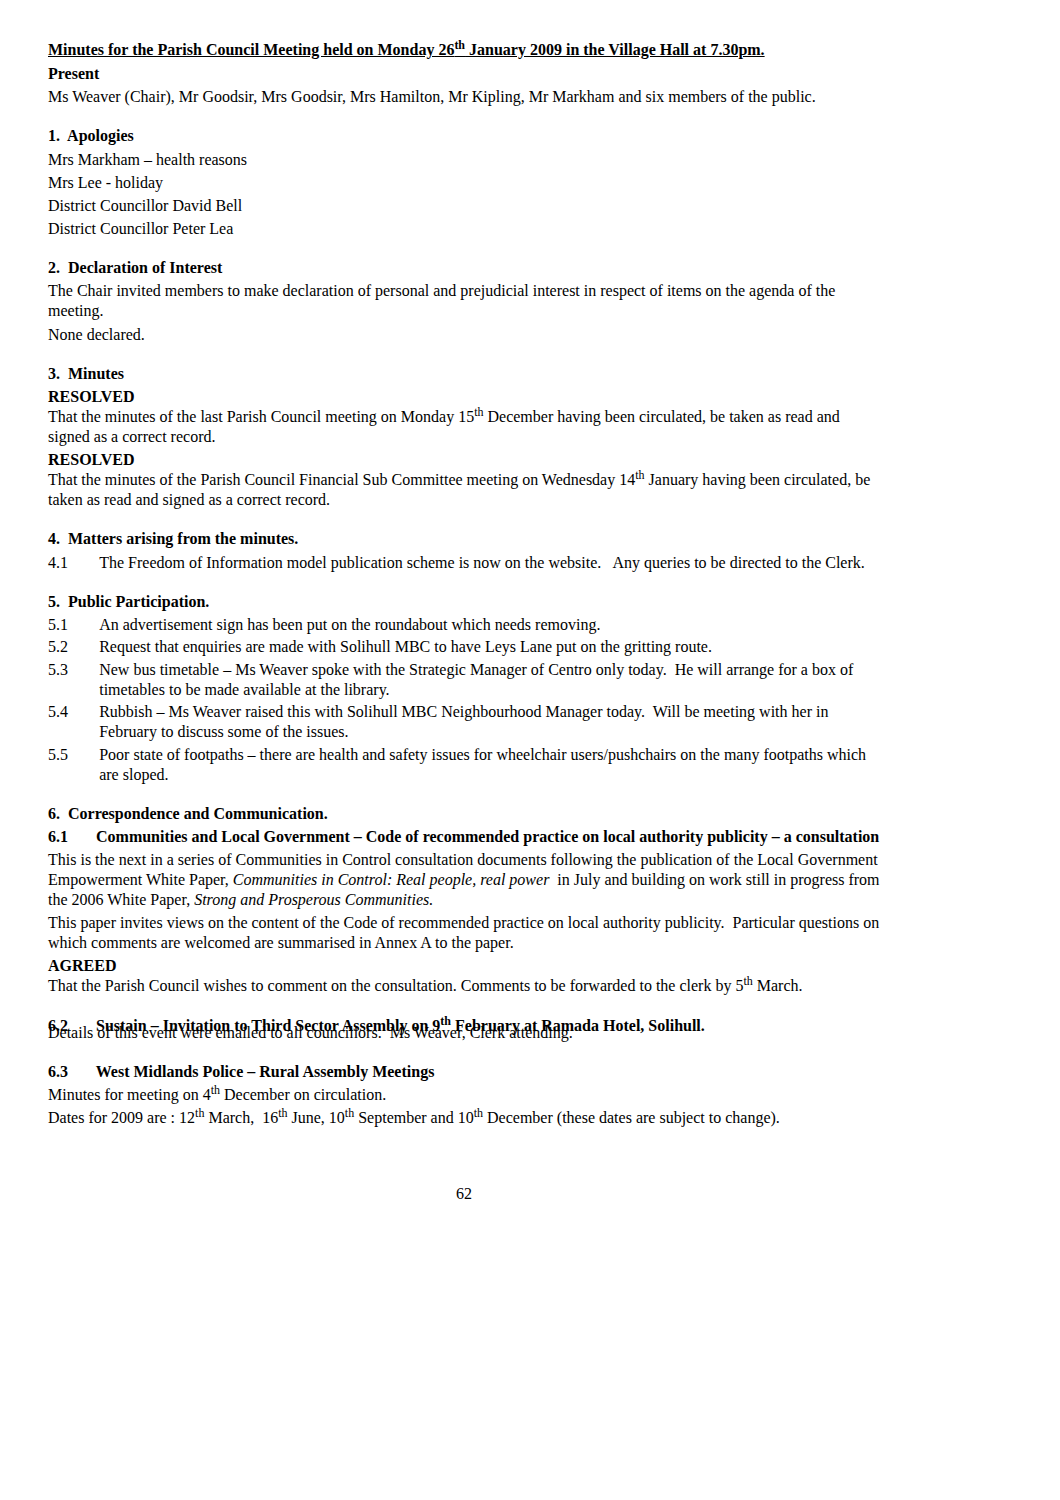Minutes for the Parish Council Meeting held on Monday 26th January 2009 in the Village Hall at 7.30pm.
Present
Ms Weaver (Chair), Mr Goodsir, Mrs Goodsir, Mrs Hamilton, Mr Kipling, Mr Markham and six members of the public.
1. Apologies
Mrs Markham – health reasons
Mrs Lee - holiday
District Councillor David Bell
District Councillor Peter Lea
2. Declaration of Interest
The Chair invited members to make declaration of personal and prejudicial interest in respect of items on the agenda of the meeting.
None declared.
3. Minutes
RESOLVED
That the minutes of the last Parish Council meeting on Monday 15th December having been circulated, be taken as read and signed as a correct record.
RESOLVED
That the minutes of the Parish Council Financial Sub Committee meeting on Wednesday 14th January having been circulated, be taken as read and signed as a correct record.
4. Matters arising from the minutes.
4.1
The Freedom of Information model publication scheme is now on the website. Any queries to be directed to the Clerk.
5. Public Participation.
5.1
An advertisement sign has been put on the roundabout which needs removing.
5.2
Request that enquiries are made with Solihull MBC to have Leys Lane put on the gritting route.
5.3
New bus timetable – Ms Weaver spoke with the Strategic Manager of Centro only today. He will arrange for a box of timetables to be made available at the library.
5.4
Rubbish – Ms Weaver raised this with Solihull MBC Neighbourhood Manager today. Will be meeting with her in February to discuss some of the issues.
5.5
Poor state of footpaths – there are health and safety issues for wheelchair users/pushchairs on the many footpaths which are sloped.
6. Correspondence and Communication.
6.1 Communities and Local Government – Code of recommended practice on local authority publicity – a consultation
This is the next in a series of Communities in Control consultation documents following the publication of the Local Government Empowerment White Paper, Communities in Control: Real people, real power in July and building on work still in progress from the 2006 White Paper, Strong and Prosperous Communities.
This paper invites views on the content of the Code of recommended practice on local authority publicity. Particular questions on which comments are welcomed are summarised in Annex A to the paper.
AGREED
That the Parish Council wishes to comment on the consultation. Comments to be forwarded to the clerk by 5th March.
6.2 Sustain – Invitation to Third Sector Assembly on 9th February at Ramada Hotel, Solihull.
Details of this event were emailed to all councillors. Ms Weaver, Clerk attending.
6.3 West Midlands Police – Rural Assembly Meetings
Minutes for meeting on 4th December on circulation.
Dates for 2009 are : 12th March, 16th June, 10th September and 10th December (these dates are subject to change).
62